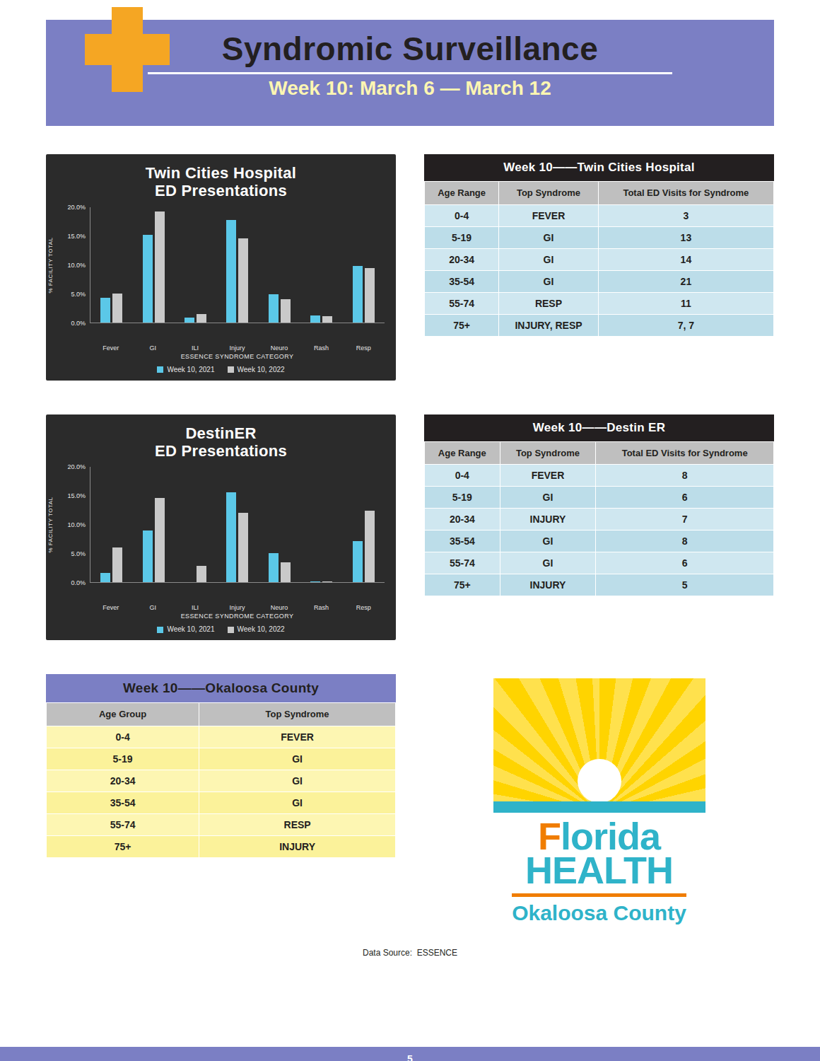Syndromic Surveillance
Week 10: March 6 — March 12
Twin Cities Hospital
ED Presentations
20.0% 15.0% 10.0% 5.0% 0.0%
% FACILITY TOTAL
Fever GI ILI Injury Neuro Rash Resp
ESSENCE SYNDROME CATEGORY
Week 10, 2021 Week 10, 2022
Week 10——Twin Cities Hospital
| Age Range | Top Syndrome | Total ED Visits for Syndrome |
| --- | --- | --- |
| 0-4 | FEVER | 3 |
| 5-19 | GI | 13 |
| 20-34 | GI | 14 |
| 35-54 | GI | 21 |
| 55-74 | RESP | 11 |
| 75+ | INJURY, RESP | 7, 7 |
DestinER
ED Presentations
20.0% 15.0% 10.0% 5.0% 0.0%
% FACILITY TOTAL
Fever GI ILI Injury Neuro Rash Resp
ESSENCE SYNDROME CATEGORY
Week 10, 2021 Week 10, 2022
Week 10——Destin ER
| Age Range | Top Syndrome | Total ED Visits for Syndrome |
| --- | --- | --- |
| 0-4 | FEVER | 8 |
| 5-19 | GI | 6 |
| 20-34 | INJURY | 7 |
| 35-54 | GI | 8 |
| 55-74 | GI | 6 |
| 75+ | INJURY | 5 |
Week 10——Okaloosa County
| Age Group | Top Syndrome |
| --- | --- |
| 0-4 | FEVER |
| 5-19 | GI |
| 20-34 | GI |
| 35-54 | GI |
| 55-74 | RESP |
| 75+ | INJURY |
Florida
HEALTH
Okaloosa County
Data Source: ESSENCE
5